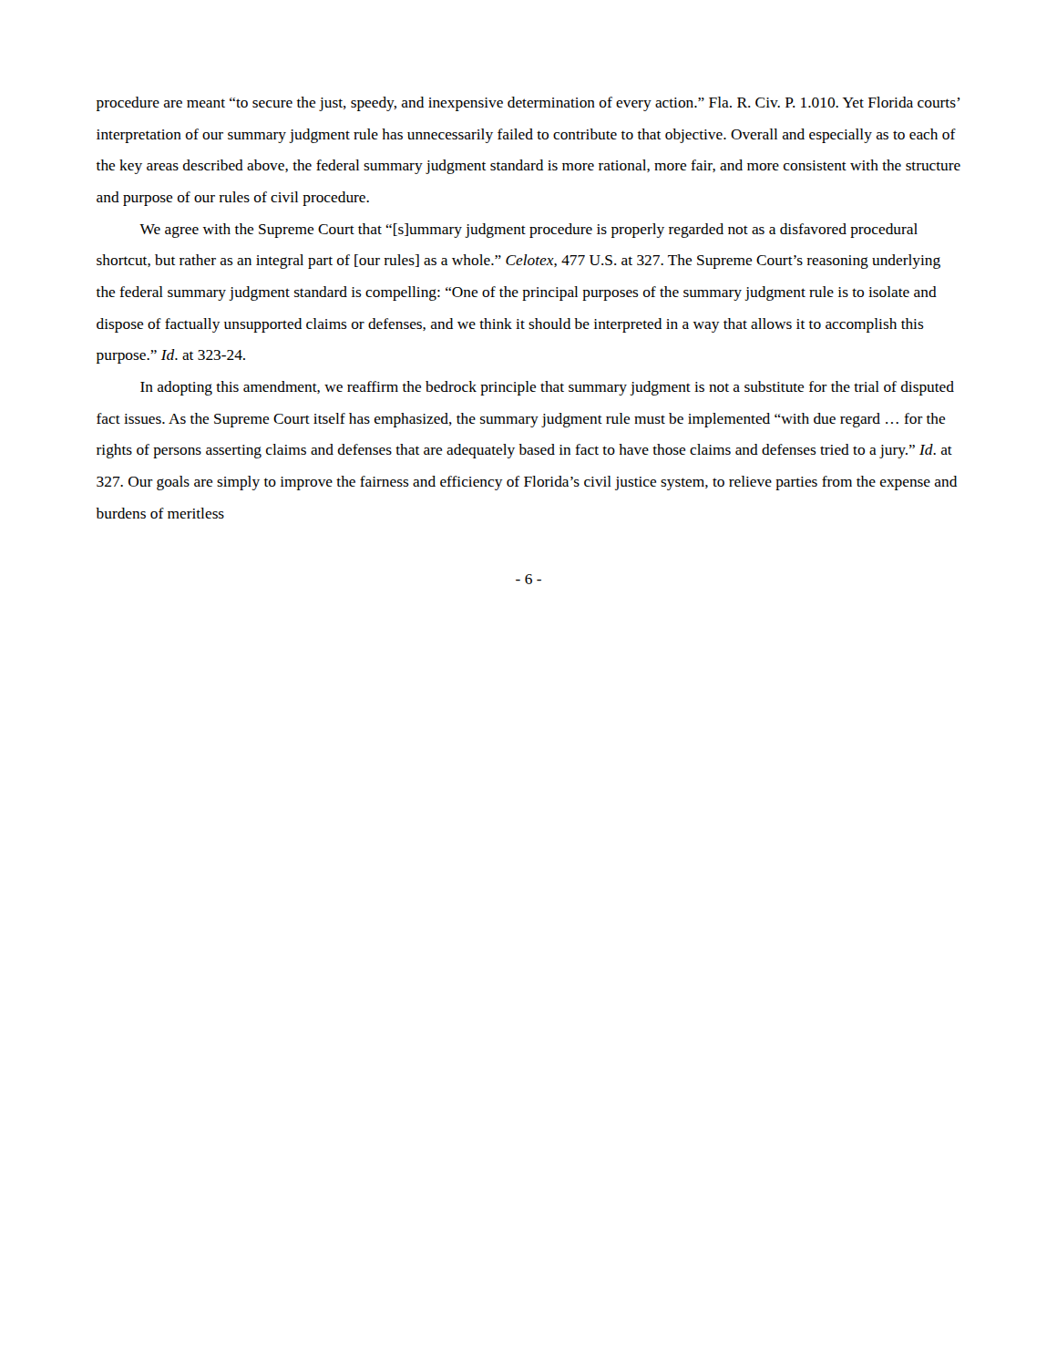procedure are meant “to secure the just, speedy, and inexpensive determination of every action.” Fla. R. Civ. P. 1.010. Yet Florida courts’ interpretation of our summary judgment rule has unnecessarily failed to contribute to that objective. Overall and especially as to each of the key areas described above, the federal summary judgment standard is more rational, more fair, and more consistent with the structure and purpose of our rules of civil procedure.
We agree with the Supreme Court that “[s]ummary judgment procedure is properly regarded not as a disfavored procedural shortcut, but rather as an integral part of [our rules] as a whole.” Celotex, 477 U.S. at 327. The Supreme Court’s reasoning underlying the federal summary judgment standard is compelling: “One of the principal purposes of the summary judgment rule is to isolate and dispose of factually unsupported claims or defenses, and we think it should be interpreted in a way that allows it to accomplish this purpose.” Id. at 323-24.
In adopting this amendment, we reaffirm the bedrock principle that summary judgment is not a substitute for the trial of disputed fact issues. As the Supreme Court itself has emphasized, the summary judgment rule must be implemented “with due regard … for the rights of persons asserting claims and defenses that are adequately based in fact to have those claims and defenses tried to a jury.” Id. at 327. Our goals are simply to improve the fairness and efficiency of Florida’s civil justice system, to relieve parties from the expense and burdens of meritless
- 6 -